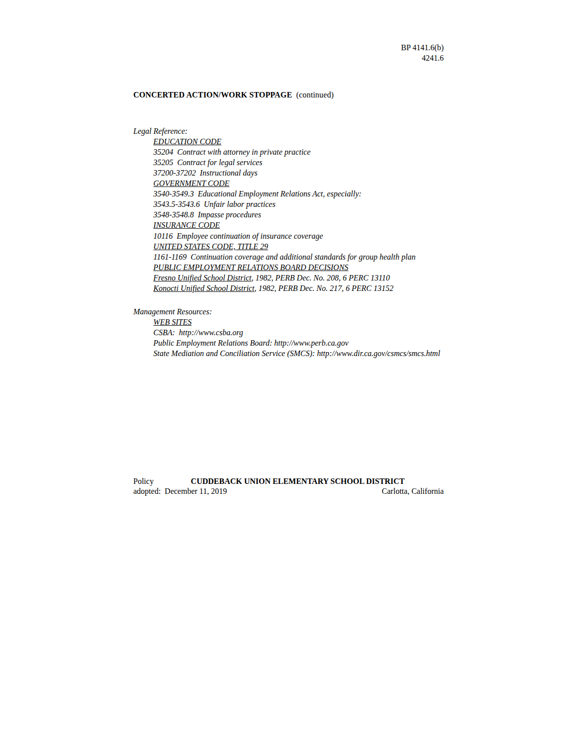BP 4141.6(b)
4241.6
CONCERTED ACTION/WORK STOPPAGE (continued)
Legal Reference:
EDUCATION CODE
35204 Contract with attorney in private practice
35205 Contract for legal services
37200-37202 Instructional days
GOVERNMENT CODE
3540-3549.3 Educational Employment Relations Act, especially:
3543.5-3543.6 Unfair labor practices
3548-3548.8 Impasse procedures
INSURANCE CODE
10116 Employee continuation of insurance coverage
UNITED STATES CODE, TITLE 29
1161-1169 Continuation coverage and additional standards for group health plan
PUBLIC EMPLOYMENT RELATIONS BOARD DECISIONS
Fresno Unified School District, 1982, PERB Dec. No. 208, 6 PERC 13110
Konocti Unified School District, 1982, PERB Dec. No. 217, 6 PERC 13152
Management Resources:
WEB SITES
CSBA: http://www.csba.org
Public Employment Relations Board: http://www.perb.ca.gov
State Mediation and Conciliation Service (SMCS): http://www.dir.ca.gov/csmcs/smcs.html
Policy
CUDDEBACK UNION ELEMENTARY SCHOOL DISTRICT
adopted: December 11, 2019
Carlotta, California